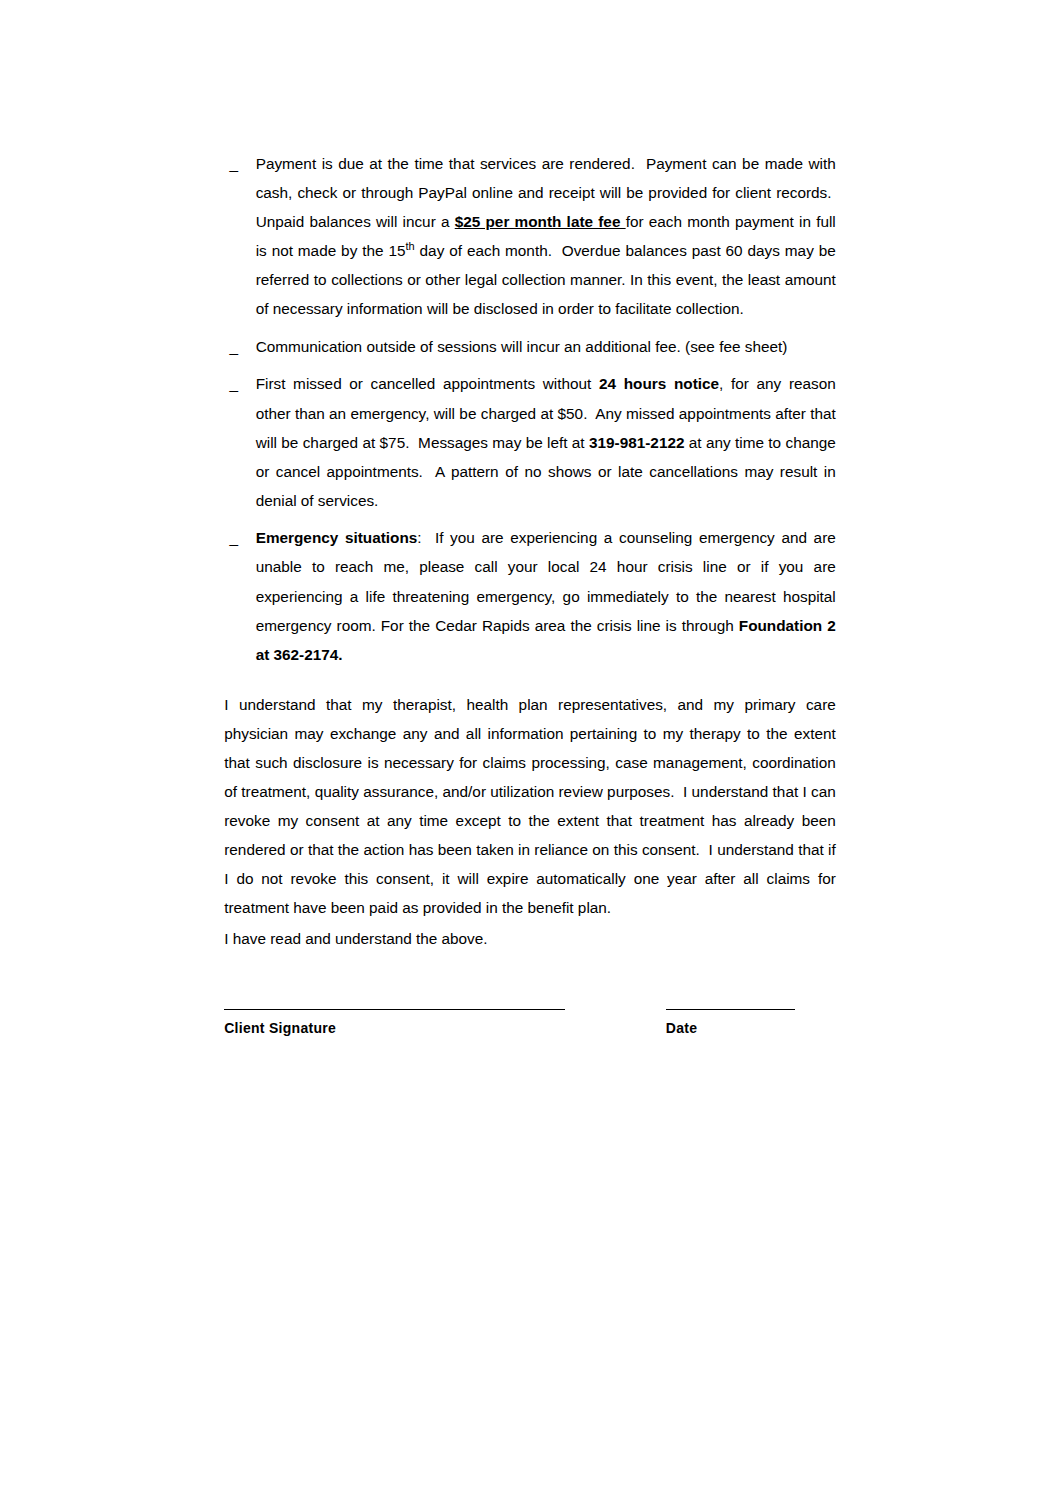Payment is due at the time that services are rendered. Payment can be made with cash, check or through PayPal online and receipt will be provided for client records. Unpaid balances will incur a $25 per month late fee for each month payment in full is not made by the 15th day of each month. Overdue balances past 60 days may be referred to collections or other legal collection manner. In this event, the least amount of necessary information will be disclosed in order to facilitate collection.
Communication outside of sessions will incur an additional fee. (see fee sheet)
First missed or cancelled appointments without 24 hours notice, for any reason other than an emergency, will be charged at $50. Any missed appointments after that will be charged at $75. Messages may be left at 319-981-2122 at any time to change or cancel appointments. A pattern of no shows or late cancellations may result in denial of services.
Emergency situations: If you are experiencing a counseling emergency and are unable to reach me, please call your local 24 hour crisis line or if you are experiencing a life threatening emergency, go immediately to the nearest hospital emergency room. For the Cedar Rapids area the crisis line is through Foundation 2 at 362-2174.
I understand that my therapist, health plan representatives, and my primary care physician may exchange any and all information pertaining to my therapy to the extent that such disclosure is necessary for claims processing, case management, coordination of treatment, quality assurance, and/or utilization review purposes. I understand that I can revoke my consent at any time except to the extent that treatment has already been rendered or that the action has been taken in reliance on this consent. I understand that if I do not revoke this consent, it will expire automatically one year after all claims for treatment have been paid as provided in the benefit plan.
I have read and understand the above.
Client Signature
Date